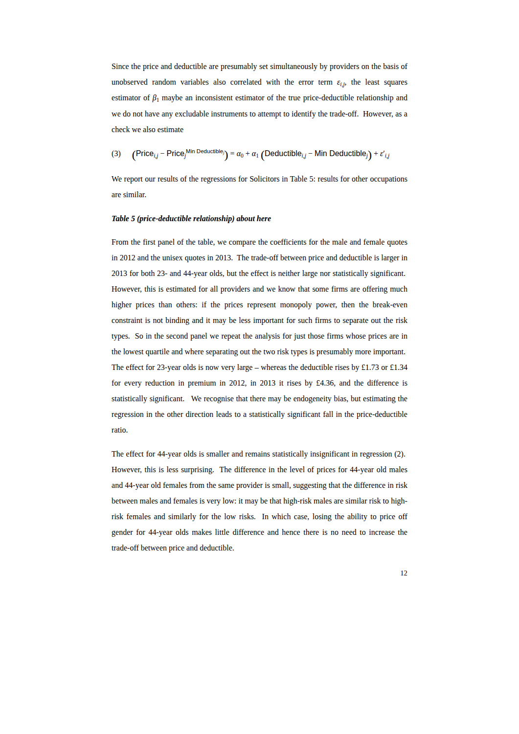Since the price and deductible are presumably set simultaneously by providers on the basis of unobserved random variables also correlated with the error term εi,j, the least squares estimator of β1 maybe an inconsistent estimator of the true price-deductible relationship and we do not have any excludable instruments to attempt to identify the trade-off. However, as a check we also estimate
(3)(Price i,j − Price jMin Deductible j) = α0 + α1 (Deductible i,j − Min Deductible j) + ε′i,j
We report our results of the regressions for Solicitors in Table 5: results for other occupations are similar.
Table 5 (price-deductible relationship) about here
From the first panel of the table, we compare the coefficients for the male and female quotes in 2012 and the unisex quotes in 2013. The trade-off between price and deductible is larger in 2013 for both 23- and 44-year olds, but the effect is neither large nor statistically significant. However, this is estimated for all providers and we know that some firms are offering much higher prices than others: if the prices represent monopoly power, then the break-even constraint is not binding and it may be less important for such firms to separate out the risk types. So in the second panel we repeat the analysis for just those firms whose prices are in the lowest quartile and where separating out the two risk types is presumably more important. The effect for 23-year olds is now very large – whereas the deductible rises by £1.73 or £1.34 for every reduction in premium in 2012, in 2013 it rises by £4.36, and the difference is statistically significant. We recognise that there may be endogeneity bias, but estimating the regression in the other direction leads to a statistically significant fall in the price-deductible ratio.
The effect for 44-year olds is smaller and remains statistically insignificant in regression (2). However, this is less surprising. The difference in the level of prices for 44-year old males and 44-year old females from the same provider is small, suggesting that the difference in risk between males and females is very low: it may be that high-risk males are similar risk to high-risk females and similarly for the low risks. In which case, losing the ability to price off gender for 44-year olds makes little difference and hence there is no need to increase the trade-off between price and deductible.
12